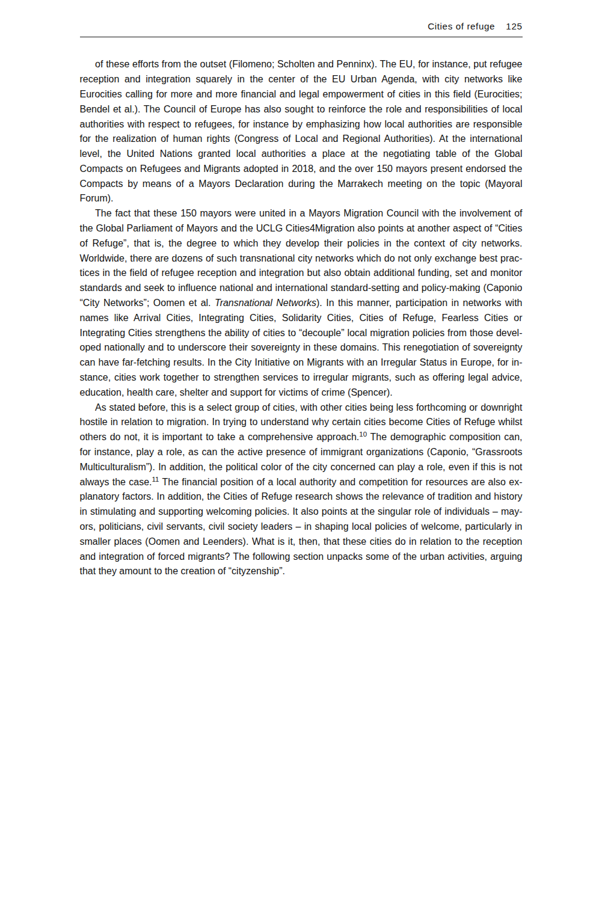Cities of refuge 125
of these efforts from the outset (Filomeno; Scholten and Penninx). The EU, for instance, put refugee reception and integration squarely in the center of the EU Urban Agenda, with city networks like Eurocities calling for more and more financial and legal empowerment of cities in this field (Eurocities; Bendel et al.). The Council of Europe has also sought to reinforce the role and responsibilities of local authorities with respect to refugees, for instance by emphasizing how local authorities are responsible for the realization of human rights (Congress of Local and Regional Authorities). At the international level, the United Nations granted local authorities a place at the negotiating table of the Global Compacts on Refugees and Migrants adopted in 2018, and the over 150 mayors present endorsed the Compacts by means of a Mayors Declaration during the Marrakech meeting on the topic (Mayoral Forum).
The fact that these 150 mayors were united in a Mayors Migration Council with the involvement of the Global Parliament of Mayors and the UCLG Cities4Migration also points at another aspect of “Cities of Refuge”, that is, the degree to which they develop their policies in the context of city networks. Worldwide, there are dozens of such transnational city networks which do not only exchange best practices in the field of refugee reception and integration but also obtain additional funding, set and monitor standards and seek to influence national and international standard-setting and policy-making (Caponio “City Networks”; Oomen et al. Transnational Networks). In this manner, participation in networks with names like Arrival Cities, Integrating Cities, Solidarity Cities, Cities of Refuge, Fearless Cities or Integrating Cities strengthens the ability of cities to “decouple” local migration policies from those developed nationally and to underscore their sovereignty in these domains. This renegotiation of sovereignty can have far-fetching results. In the City Initiative on Migrants with an Irregular Status in Europe, for instance, cities work together to strengthen services to irregular migrants, such as offering legal advice, education, health care, shelter and support for victims of crime (Spencer).
As stated before, this is a select group of cities, with other cities being less forthcoming or downright hostile in relation to migration. In trying to understand why certain cities become Cities of Refuge whilst others do not, it is important to take a comprehensive approach.10 The demographic composition can, for instance, play a role, as can the active presence of immigrant organizations (Caponio, “Grassroots Multiculturalism”). In addition, the political color of the city concerned can play a role, even if this is not always the case.11 The financial position of a local authority and competition for resources are also explanatory factors. In addition, the Cities of Refuge research shows the relevance of tradition and history in stimulating and supporting welcoming policies. It also points at the singular role of individuals – mayors, politicians, civil servants, civil society leaders – in shaping local policies of welcome, particularly in smaller places (Oomen and Leenders). What is it, then, that these cities do in relation to the reception and integration of forced migrants? The following section unpacks some of the urban activities, arguing that they amount to the creation of “cityzenship”.